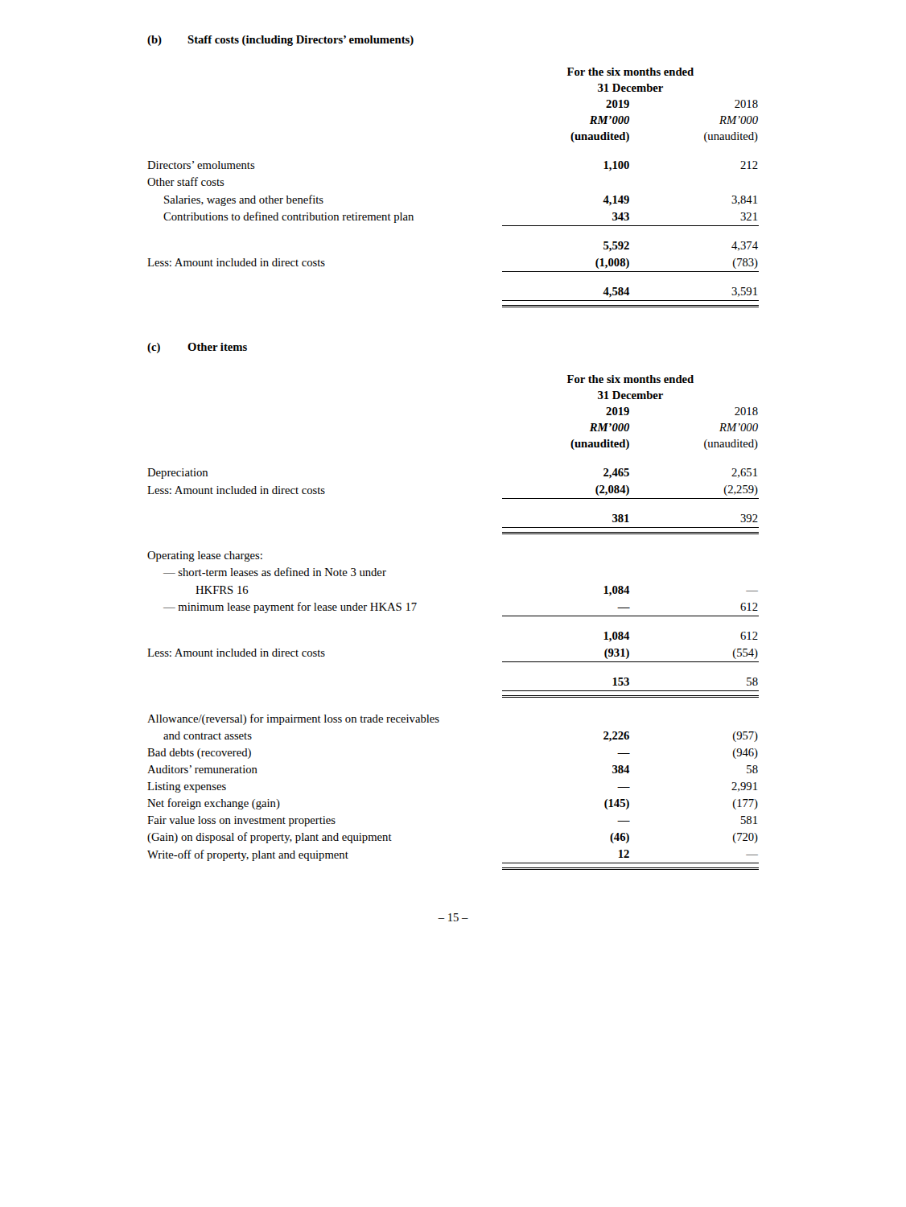(b)
Staff costs (including Directors’ emoluments)
| | For the six months ended |
| | 31 December |
| | 2019 | 2018 |
| | RM’000 | RM’000 |
| | (unaudited) | (unaudited) |
| Directors’ emoluments | 1,100 | 212 |
| Other staff costs | | |
| Salaries, wages and other benefits | 4,149 | 3,841 |
| Contributions to defined contribution retirement plan | 343 | 321 |
| | 5,592 | 4,374 |
| Less: Amount included in direct costs | (1,008) | (783) |
| | 4,584 | 3,591 |
(c)
Other items
| | For the six months ended |
| | 31 December |
| | 2019 | 2018 |
| | RM’000 | RM’000 |
| | (unaudited) | (unaudited) |
| Depreciation | 2,465 | 2,651 |
| Less: Amount included in direct costs | (2,084) | (2,259) |
| | 381 | 392 |
| Operating lease charges: | | |
| — short-term leases as defined in Note 3 under | | |
| HKFRS 16 | 1,084 | — |
| — minimum lease payment for lease under HKAS 17 | — | 612 |
| | 1,084 | 612 |
| Less: Amount included in direct costs | (931) | (554) |
| | 153 | 58 |
| Allowance/(reversal) for impairment loss on trade receivables | | |
| and contract assets | 2,226 | (957) |
| Bad debts (recovered) | — | (946) |
| Auditors’ remuneration | 384 | 58 |
| Listing expenses | — | 2,991 |
| Net foreign exchange (gain) | (145) | (177) |
| Fair value loss on investment properties | — | 581 |
| (Gain) on disposal of property, plant and equipment | (46) | (720) |
| Write-off of property, plant and equipment | 12 | — |
– 15 –